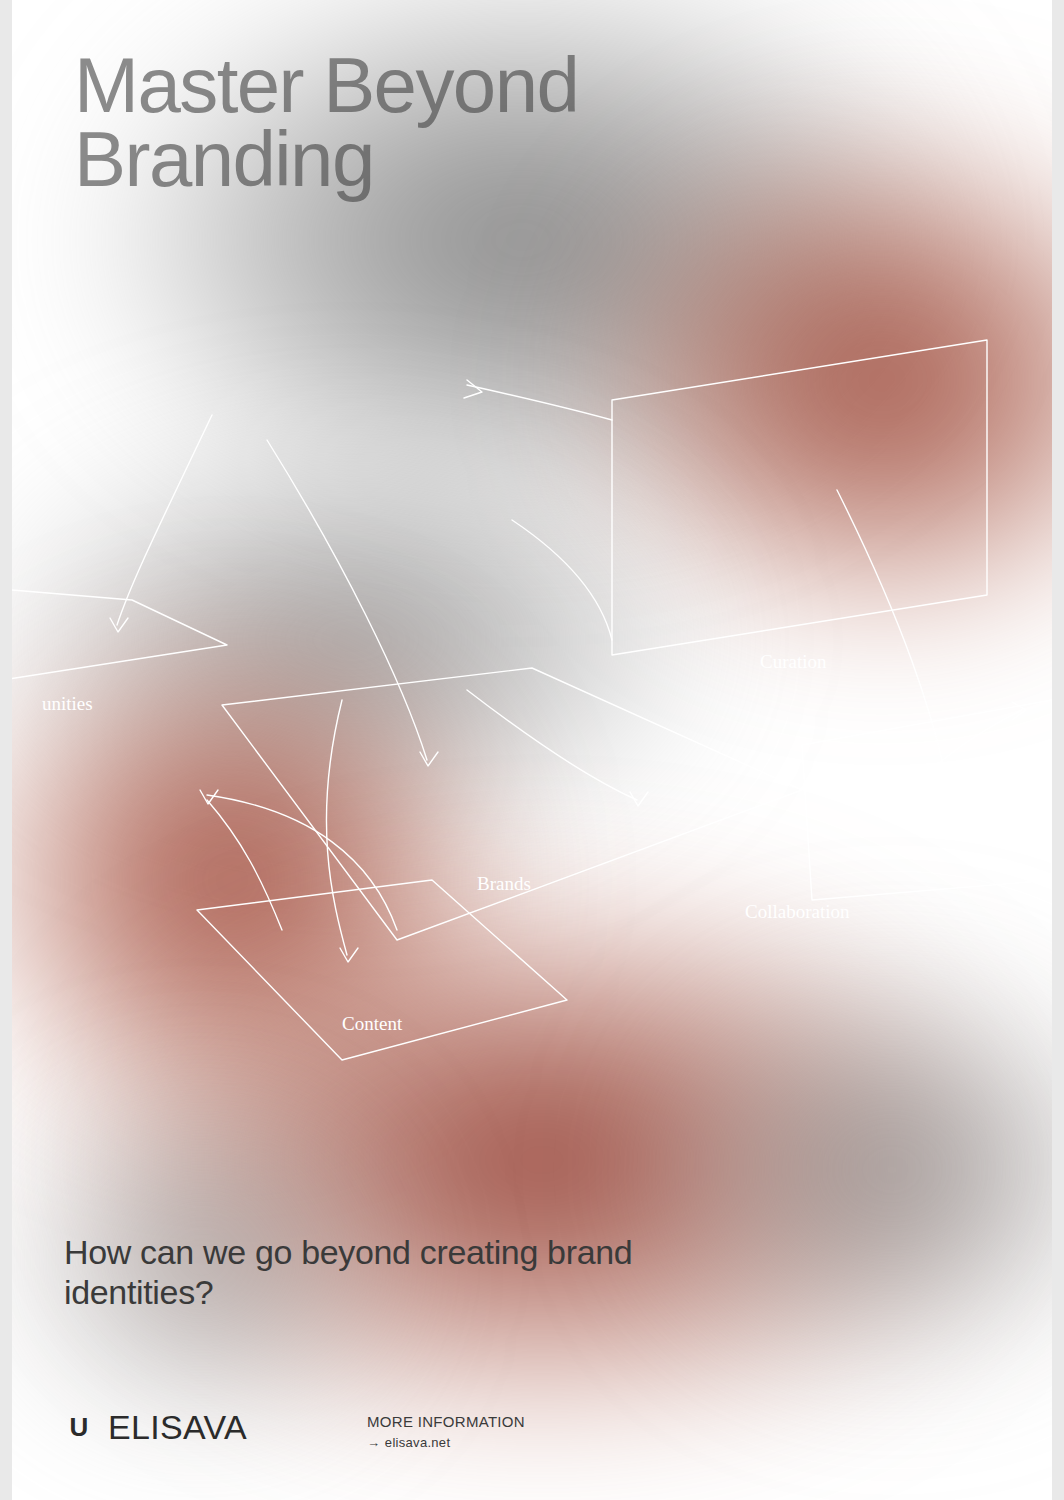Master Beyond Branding
unities Curation Brands Collaboration Content
How can we go beyond creating brand identities?
U ELISAVA
MORE INFORMATION
→ elisava.net